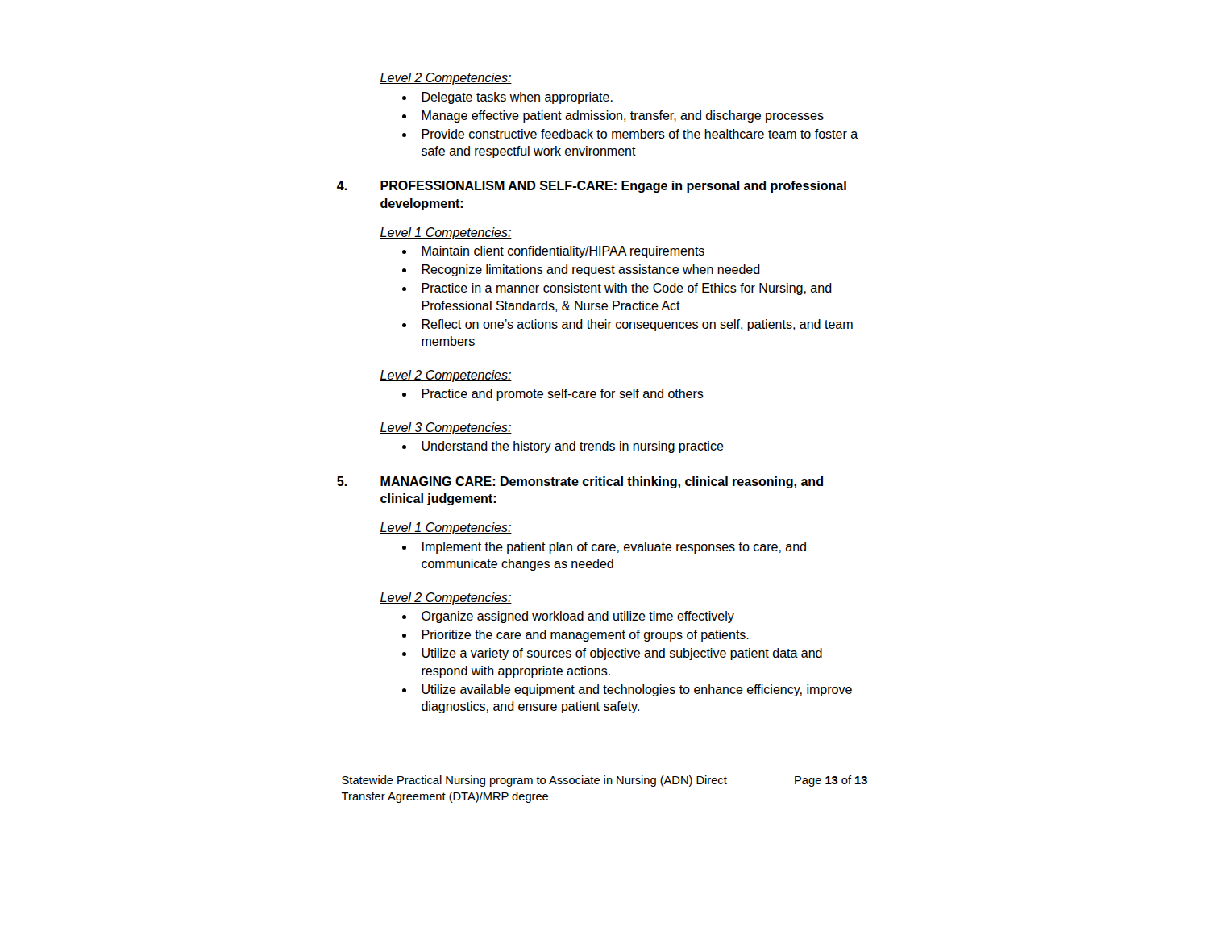Level 2 Competencies:
Delegate tasks when appropriate.
Manage effective patient admission, transfer, and discharge processes
Provide constructive feedback to members of the healthcare team to foster a safe and respectful work environment
4. PROFESSIONALISM AND SELF-CARE: Engage in personal and professional development:
Level 1 Competencies:
Maintain client confidentiality/HIPAA requirements
Recognize limitations and request assistance when needed
Practice in a manner consistent with the Code of Ethics for Nursing, and Professional Standards, & Nurse Practice Act
Reflect on one’s actions and their consequences on self, patients, and team members
Level 2 Competencies:
Practice and promote self-care for self and others
Level 3 Competencies:
Understand the history and trends in nursing practice
5. MANAGING CARE: Demonstrate critical thinking, clinical reasoning, and clinical judgement:
Level 1 Competencies:
Implement the patient plan of care, evaluate responses to care, and communicate changes as needed
Level 2 Competencies:
Organize assigned workload and utilize time effectively
Prioritize the care and management of groups of patients.
Utilize a variety of sources of objective and subjective patient data and respond with appropriate actions.
Utilize available equipment and technologies to enhance efficiency, improve diagnostics, and ensure patient safety.
Statewide Practical Nursing program to Associate in Nursing (ADN) Direct Transfer Agreement (DTA)/MRP degree
Page 13 of 13